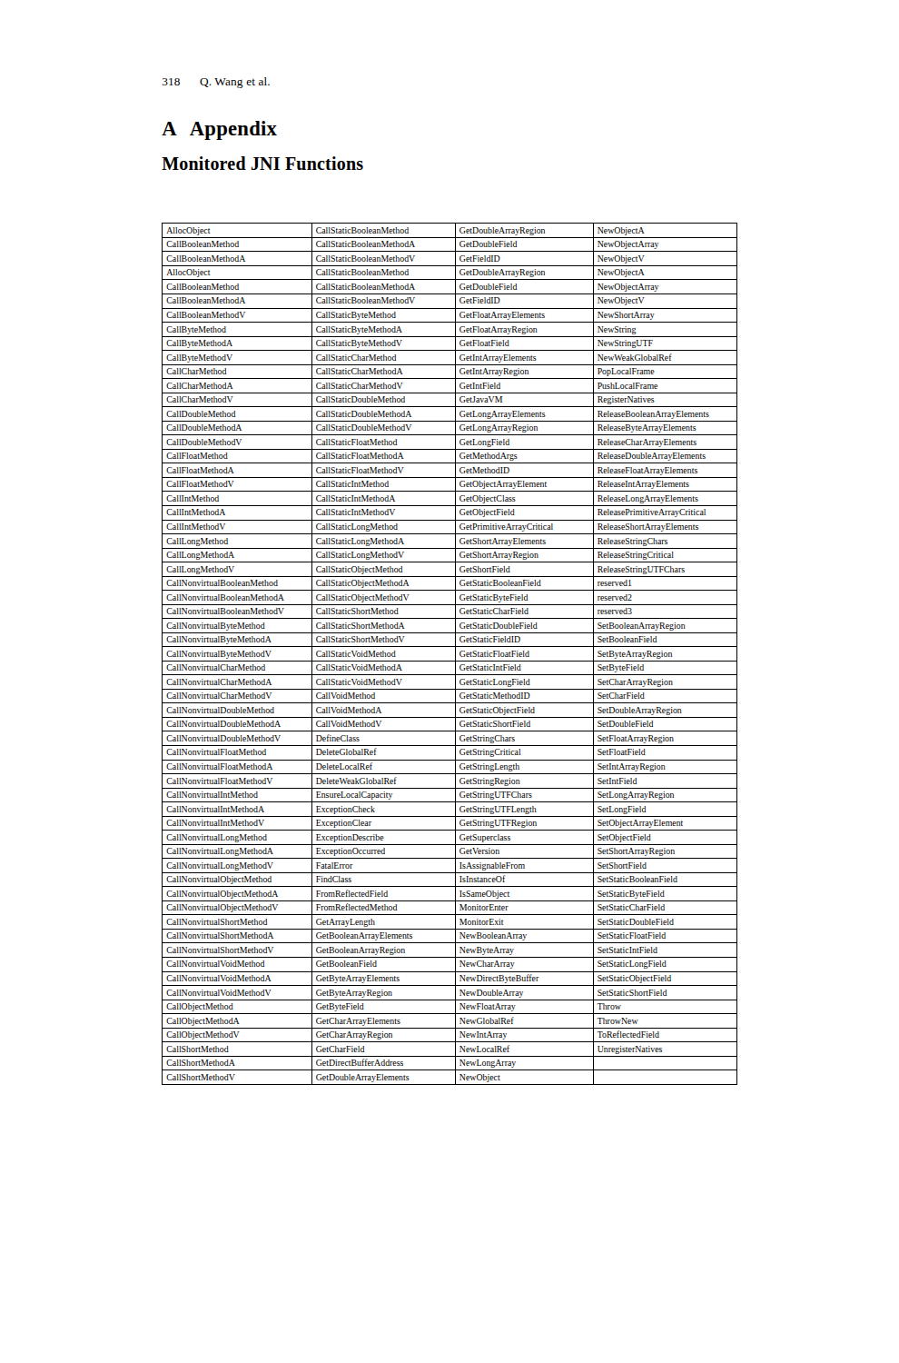318 Q. Wang et al.
AAppendix
Monitored JNI Functions
| AllocObject | CallStaticBooleanMethod | GetDoubleArrayRegion | NewObjectA |
| CallBooleanMethod | CallStaticBooleanMethodA | GetDoubleField | NewObjectArray |
| CallBooleanMethodA | CallStaticBooleanMethodV | GetFieldID | NewObjectV |
| AllocObject | CallStaticBooleanMethod | GetDoubleArrayRegion | NewObjectA |
| CallBooleanMethod | CallStaticBooleanMethodA | GetDoubleField | NewObjectArray |
| CallBooleanMethodA | CallStaticBooleanMethodV | GetFieldID | NewObjectV |
| CallBooleanMethodV | CallStaticByteMethod | GetFloatArrayElements | NewShortArray |
| CallByteMethod | CallStaticByteMethodA | GetFloatArrayRegion | NewString |
| CallByteMethodA | CallStaticByteMethodV | GetFloatField | NewStringUTF |
| CallByteMethodV | CallStaticCharMethod | GetIntArrayElements | NewWeakGlobalRef |
| CallCharMethod | CallStaticCharMethodA | GetIntArrayRegion | PopLocalFrame |
| CallCharMethodA | CallStaticCharMethodV | GetIntField | PushLocalFrame |
| CallCharMethodV | CallStaticDoubleMethod | GetJavaVM | RegisterNatives |
| CallDoubleMethod | CallStaticDoubleMethodA | GetLongArrayElements | ReleaseBooleanArrayElements |
| CallDoubleMethodA | CallStaticDoubleMethodV | GetLongArrayRegion | ReleaseByteArrayElements |
| CallDoubleMethodV | CallStaticFloatMethod | GetLongField | ReleaseCharArrayElements |
| CallFloatMethod | CallStaticFloatMethodA | GetMethodArgs | ReleaseDoubleArrayElements |
| CallFloatMethodA | CallStaticFloatMethodV | GetMethodID | ReleaseFloatArrayElements |
| CallFloatMethodV | CallStaticIntMethod | GetObjectArrayElement | ReleaseIntArrayElements |
| CallIntMethod | CallStaticIntMethodA | GetObjectClass | ReleaseLongArrayElements |
| CallIntMethodA | CallStaticIntMethodV | GetObjectField | ReleasePrimitiveArrayCritical |
| CallIntMethodV | CallStaticLongMethod | GetPrimitiveArrayCritical | ReleaseShortArrayElements |
| CallLongMethod | CallStaticLongMethodA | GetShortArrayElements | ReleaseStringChars |
| CallLongMethodA | CallStaticLongMethodV | GetShortArrayRegion | ReleaseStringCritical |
| CallLongMethodV | CallStaticObjectMethod | GetShortField | ReleaseStringUTFChars |
| CallNonvirtualBooleanMethod | CallStaticObjectMethodA | GetStaticBooleanField | reserved1 |
| CallNonvirtualBooleanMethodA | CallStaticObjectMethodV | GetStaticByteField | reserved2 |
| CallNonvirtualBooleanMethodV | CallStaticShortMethod | GetStaticCharField | reserved3 |
| CallNonvirtualByteMethod | CallStaticShortMethodA | GetStaticDoubleField | SetBooleanArrayRegion |
| CallNonvirtualByteMethodA | CallStaticShortMethodV | GetStaticFieldID | SetBooleanField |
| CallNonvirtualByteMethodV | CallStaticVoidMethod | GetStaticFloatField | SetByteArrayRegion |
| CallNonvirtualCharMethod | CallStaticVoidMethodA | GetStaticIntField | SetByteField |
| CallNonvirtualCharMethodA | CallStaticVoidMethodV | GetStaticLongField | SetCharArrayRegion |
| CallNonvirtualCharMethodV | CallVoidMethod | GetStaticMethodID | SetCharField |
| CallNonvirtualDoubleMethod | CallVoidMethodA | GetStaticObjectField | SetDoubleArrayRegion |
| CallNonvirtualDoubleMethodA | CallVoidMethodV | GetStaticShortField | SetDoubleField |
| CallNonvirtualDoubleMethodV | DefineClass | GetStringChars | SetFloatArrayRegion |
| CallNonvirtualFloatMethod | DeleteGlobalRef | GetStringCritical | SetFloatField |
| CallNonvirtualFloatMethodA | DeleteLocalRef | GetStringLength | SetIntArrayRegion |
| CallNonvirtualFloatMethodV | DeleteWeakGlobalRef | GetStringRegion | SetIntField |
| CallNonvirtualIntMethod | EnsureLocalCapacity | GetStringUTFChars | SetLongArrayRegion |
| CallNonvirtualIntMethodA | ExceptionCheck | GetStringUTFLength | SetLongField |
| CallNonvirtualIntMethodV | ExceptionClear | GetStringUTFRegion | SetObjectArrayElement |
| CallNonvirtualLongMethod | ExceptionDescribe | GetSuperclass | SetObjectField |
| CallNonvirtualLongMethodA | ExceptionOccurred | GetVersion | SetShortArrayRegion |
| CallNonvirtualLongMethodV | FatalError | IsAssignableFrom | SetShortField |
| CallNonvirtualObjectMethod | FindClass | IsInstanceOf | SetStaticBooleanField |
| CallNonvirtualObjectMethodA | FromReflectedField | IsSameObject | SetStaticByteField |
| CallNonvirtualObjectMethodV | FromReflectedMethod | MonitorEnter | SetStaticCharField |
| CallNonvirtualShortMethod | GetArrayLength | MonitorExit | SetStaticDoubleField |
| CallNonvirtualShortMethodA | GetBooleanArrayElements | NewBooleanArray | SetStaticFloatField |
| CallNonvirtualShortMethodV | GetBooleanArrayRegion | NewByteArray | SetStaticIntField |
| CallNonvirtualVoidMethod | GetBooleanField | NewCharArray | SetStaticLongField |
| CallNonvirtualVoidMethodA | GetByteArrayElements | NewDirectByteBuffer | SetStaticObjectField |
| CallNonvirtualVoidMethodV | GetByteArrayRegion | NewDoubleArray | SetStaticShortField |
| CallObjectMethod | GetByteField | NewFloatArray | Throw |
| CallObjectMethodA | GetCharArrayElements | NewGlobalRef | ThrowNew |
| CallObjectMethodV | GetCharArrayRegion | NewIntArray | ToReflectedField |
| CallShortMethod | GetCharField | NewLocalRef | UnregisterNatives |
| CallShortMethodA | GetDirectBufferAddress | NewLongArray | |
| CallShortMethodV | GetDoubleArrayElements | NewObject | |